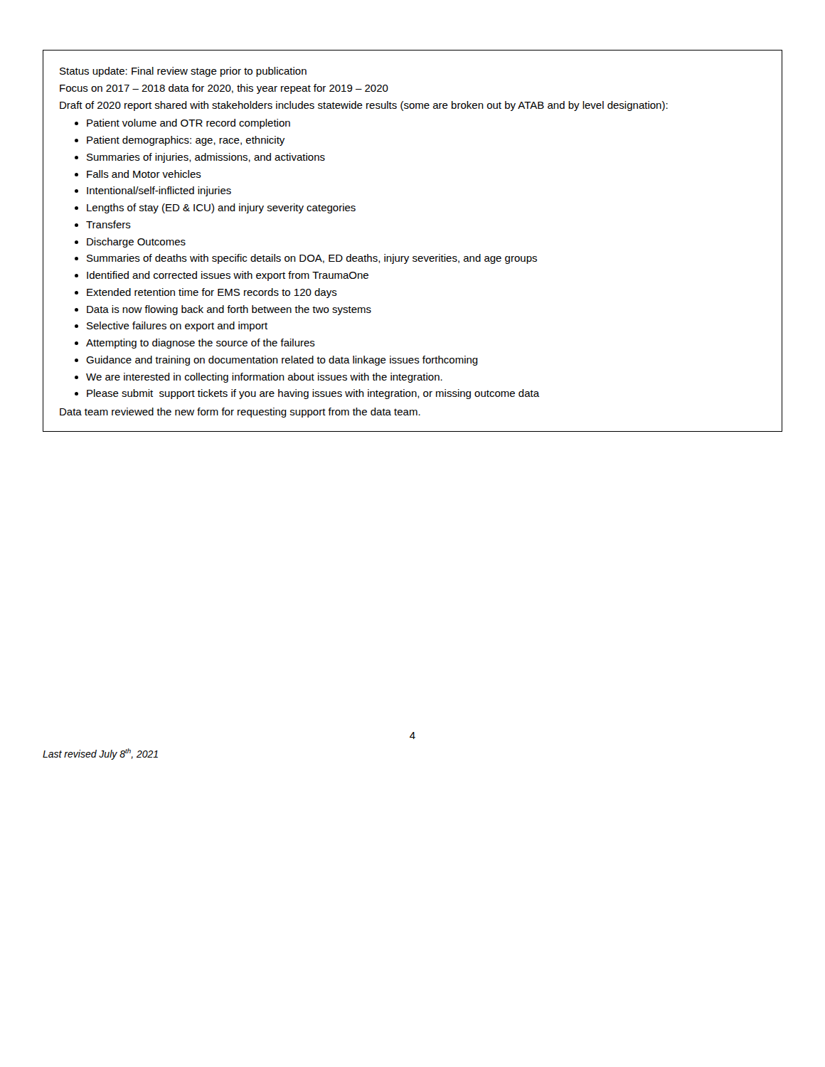Status update: Final review stage prior to publication
Focus on 2017 – 2018 data for 2020, this year repeat for 2019 – 2020
Draft of 2020 report shared with stakeholders includes statewide results (some are broken out by ATAB and by level designation):
Patient volume and OTR record completion
Patient demographics: age, race, ethnicity
Summaries of injuries, admissions, and activations
Falls and Motor vehicles
Intentional/self-inflicted injuries
Lengths of stay (ED & ICU) and injury severity categories
Transfers
Discharge Outcomes
Summaries of deaths with specific details on DOA, ED deaths, injury severities, and age groups
Identified and corrected issues with export from TraumaOne
Extended retention time for EMS records to 120 days
Data is now flowing back and forth between the two systems
Selective failures on export and import
Attempting to diagnose the source of the failures
Guidance and training on documentation related to data linkage issues forthcoming
We are interested in collecting information about issues with the integration.
Please submit support tickets if you are having issues with integration, or missing outcome data
Data team reviewed the new form for requesting support from the data team.
4
Last revised July 8th, 2021